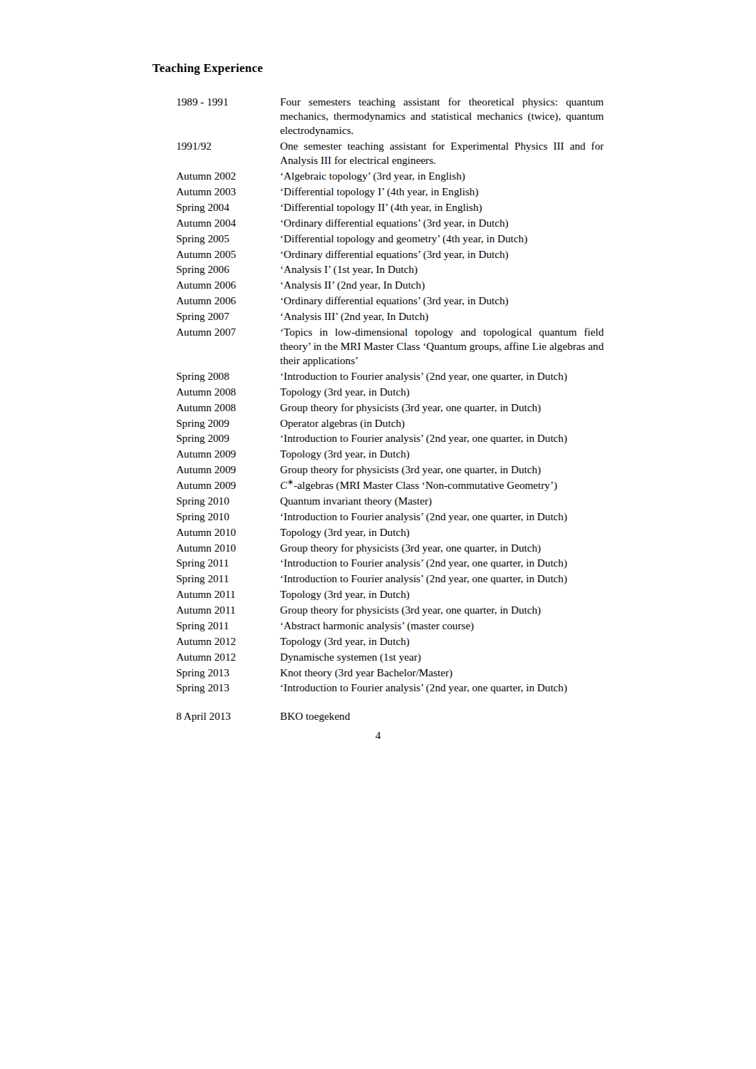Teaching Experience
| 1989 - 1991 | Four semesters teaching assistant for theoretical physics: quantum mechanics, thermodynamics and statistical mechanics (twice), quantum electrodynamics. |
| 1991/92 | One semester teaching assistant for Experimental Physics III and for Analysis III for electrical engineers. |
| Autumn 2002 | ‘Algebraic topology’ (3rd year, in English) |
| Autumn 2003 | ‘Differential topology I’ (4th year, in English) |
| Spring 2004 | ‘Differential topology II’ (4th year, in English) |
| Autumn 2004 | ‘Ordinary differential equations’ (3rd year, in Dutch) |
| Spring 2005 | ‘Differential topology and geometry’ (4th year, in Dutch) |
| Autumn 2005 | ‘Ordinary differential equations’ (3rd year, in Dutch) |
| Spring 2006 | ‘Analysis I’ (1st year, In Dutch) |
| Autumn 2006 | ‘Analysis II’ (2nd year, In Dutch) |
| Autumn 2006 | ‘Ordinary differential equations’ (3rd year, in Dutch) |
| Spring 2007 | ‘Analysis III’ (2nd year, In Dutch) |
| Autumn 2007 | ‘Topics in low-dimensional topology and topological quantum field theory’ in the MRI Master Class ‘Quantum groups, affine Lie algebras and their applications’ |
| Spring 2008 | ‘Introduction to Fourier analysis’ (2nd year, one quarter, in Dutch) |
| Autumn 2008 | Topology (3rd year, in Dutch) |
| Autumn 2008 | Group theory for physicists (3rd year, one quarter, in Dutch) |
| Spring 2009 | Operator algebras (in Dutch) |
| Spring 2009 | ‘Introduction to Fourier analysis’ (2nd year, one quarter, in Dutch) |
| Autumn 2009 | Topology (3rd year, in Dutch) |
| Autumn 2009 | Group theory for physicists (3rd year, one quarter, in Dutch) |
| Autumn 2009 | C ∗ -algebras (MRI Master Class ‘Non-commutative Geometry’) |
| Spring 2010 | Quantum invariant theory (Master) |
| Spring 2010 | ‘Introduction to Fourier analysis’ (2nd year, one quarter, in Dutch) |
| Autumn 2010 | Topology (3rd year, in Dutch) |
| Autumn 2010 | Group theory for physicists (3rd year, one quarter, in Dutch) |
| Spring 2011 | ‘Introduction to Fourier analysis’ (2nd year, one quarter, in Dutch) |
| Spring 2011 | ‘Introduction to Fourier analysis’ (2nd year, one quarter, in Dutch) |
| Autumn 2011 | Topology (3rd year, in Dutch) |
| Autumn 2011 | Group theory for physicists (3rd year, one quarter, in Dutch) |
| Spring 2011 | ‘Abstract harmonic analysis’ (master course) |
| Autumn 2012 | Topology (3rd year, in Dutch) |
| Autumn 2012 | Dynamische systemen (1st year) |
| Spring 2013 | Knot theory (3rd year Bachelor/Master) |
| Spring 2013 | ‘Introduction to Fourier analysis’ (2nd year, one quarter, in Dutch) |
| 8 April 2013 | BKO toegekend |
4